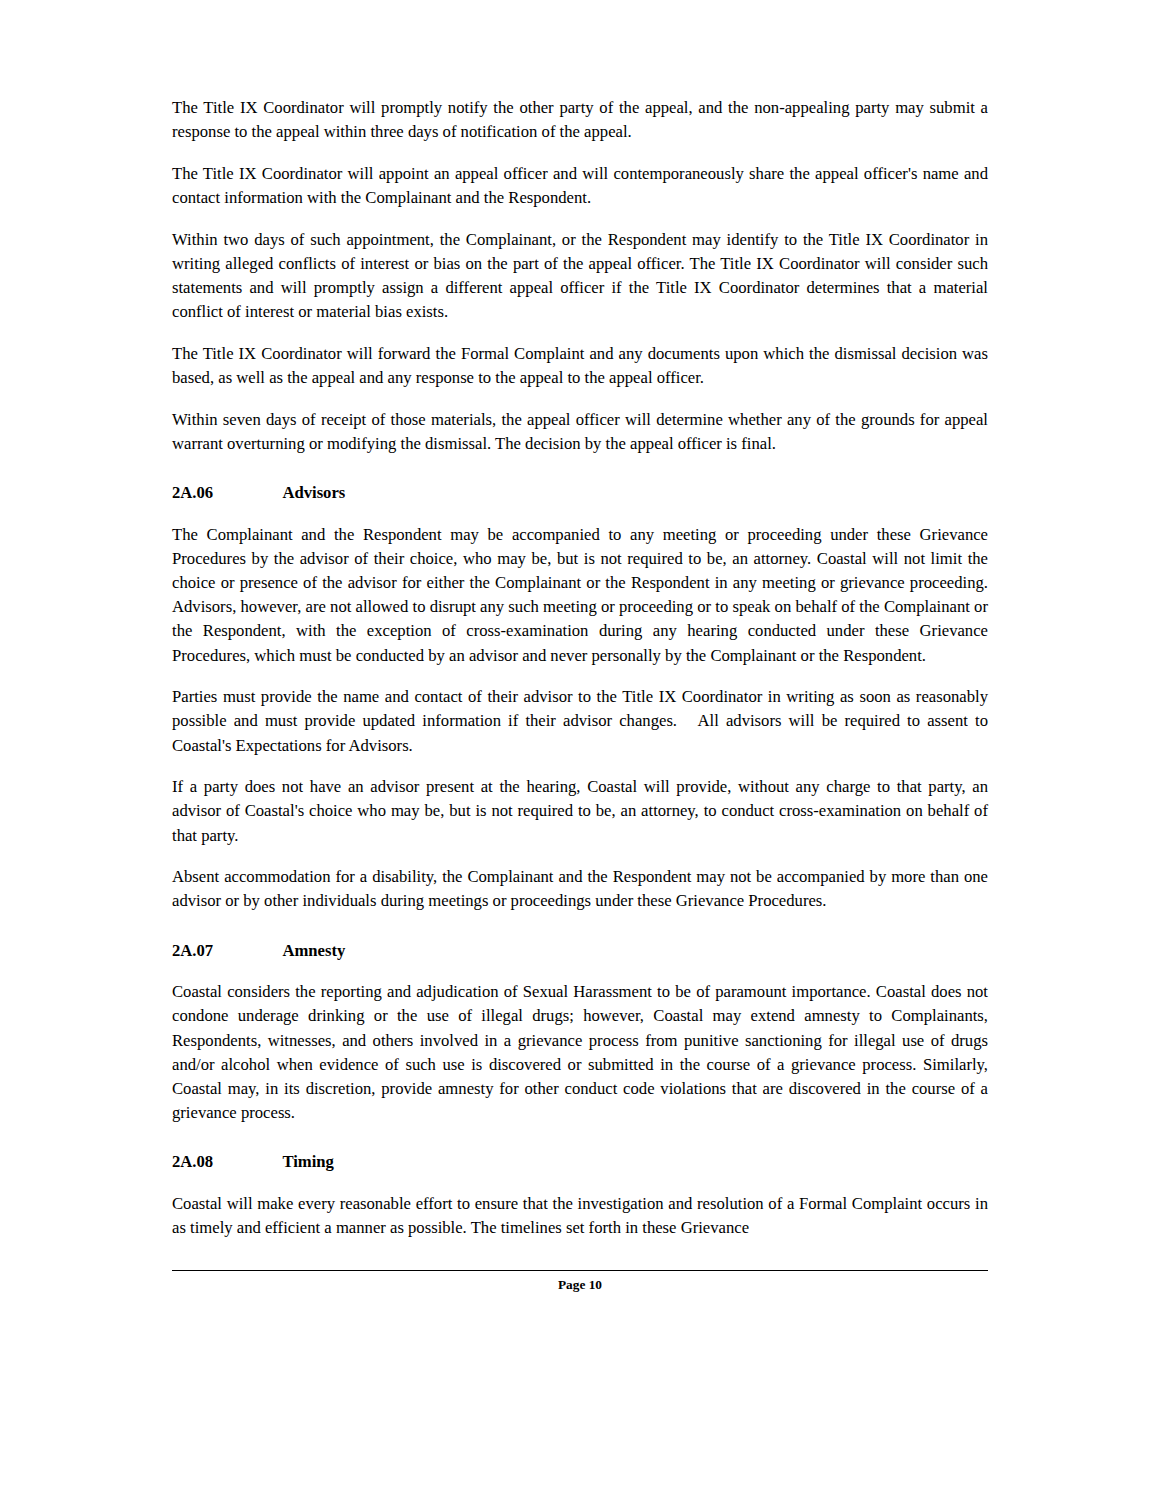The Title IX Coordinator will promptly notify the other party of the appeal, and the non-appealing party may submit a response to the appeal within three days of notification of the appeal.
The Title IX Coordinator will appoint an appeal officer and will contemporaneously share the appeal officer's name and contact information with the Complainant and the Respondent.
Within two days of such appointment, the Complainant, or the Respondent may identify to the Title IX Coordinator in writing alleged conflicts of interest or bias on the part of the appeal officer. The Title IX Coordinator will consider such statements and will promptly assign a different appeal officer if the Title IX Coordinator determines that a material conflict of interest or material bias exists.
The Title IX Coordinator will forward the Formal Complaint and any documents upon which the dismissal decision was based, as well as the appeal and any response to the appeal to the appeal officer.
Within seven days of receipt of those materials, the appeal officer will determine whether any of the grounds for appeal warrant overturning or modifying the dismissal. The decision by the appeal officer is final.
2A.06 Advisors
The Complainant and the Respondent may be accompanied to any meeting or proceeding under these Grievance Procedures by the advisor of their choice, who may be, but is not required to be, an attorney. Coastal will not limit the choice or presence of the advisor for either the Complainant or the Respondent in any meeting or grievance proceeding. Advisors, however, are not allowed to disrupt any such meeting or proceeding or to speak on behalf of the Complainant or the Respondent, with the exception of cross-examination during any hearing conducted under these Grievance Procedures, which must be conducted by an advisor and never personally by the Complainant or the Respondent.
Parties must provide the name and contact of their advisor to the Title IX Coordinator in writing as soon as reasonably possible and must provide updated information if their advisor changes. All advisors will be required to assent to Coastal's Expectations for Advisors.
If a party does not have an advisor present at the hearing, Coastal will provide, without any charge to that party, an advisor of Coastal's choice who may be, but is not required to be, an attorney, to conduct cross-examination on behalf of that party.
Absent accommodation for a disability, the Complainant and the Respondent may not be accompanied by more than one advisor or by other individuals during meetings or proceedings under these Grievance Procedures.
2A.07 Amnesty
Coastal considers the reporting and adjudication of Sexual Harassment to be of paramount importance. Coastal does not condone underage drinking or the use of illegal drugs; however, Coastal may extend amnesty to Complainants, Respondents, witnesses, and others involved in a grievance process from punitive sanctioning for illegal use of drugs and/or alcohol when evidence of such use is discovered or submitted in the course of a grievance process. Similarly, Coastal may, in its discretion, provide amnesty for other conduct code violations that are discovered in the course of a grievance process.
2A.08 Timing
Coastal will make every reasonable effort to ensure that the investigation and resolution of a Formal Complaint occurs in as timely and efficient a manner as possible. The timelines set forth in these Grievance
Page 10